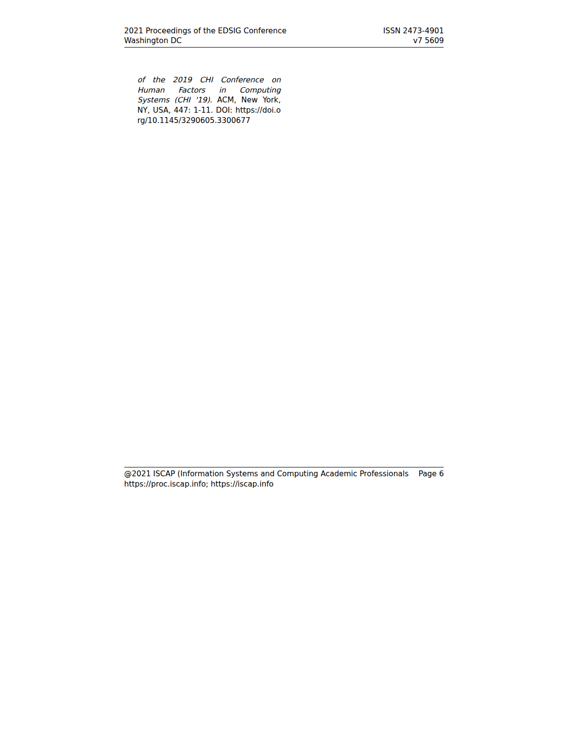2021 Proceedings of the EDSIG Conference
ISSN 2473-4901
Washington DC
v7 5609
of the 2019 CHI Conference on Human Factors in Computing Systems (CHI '19). ACM, New York, NY, USA, 447: 1-11. DOI: https://doi.org/10.1145/3290605.3300677
@2021 ISCAP (Information Systems and Computing Academic Professionals
https://proc.iscap.info; https://iscap.info
Page 6